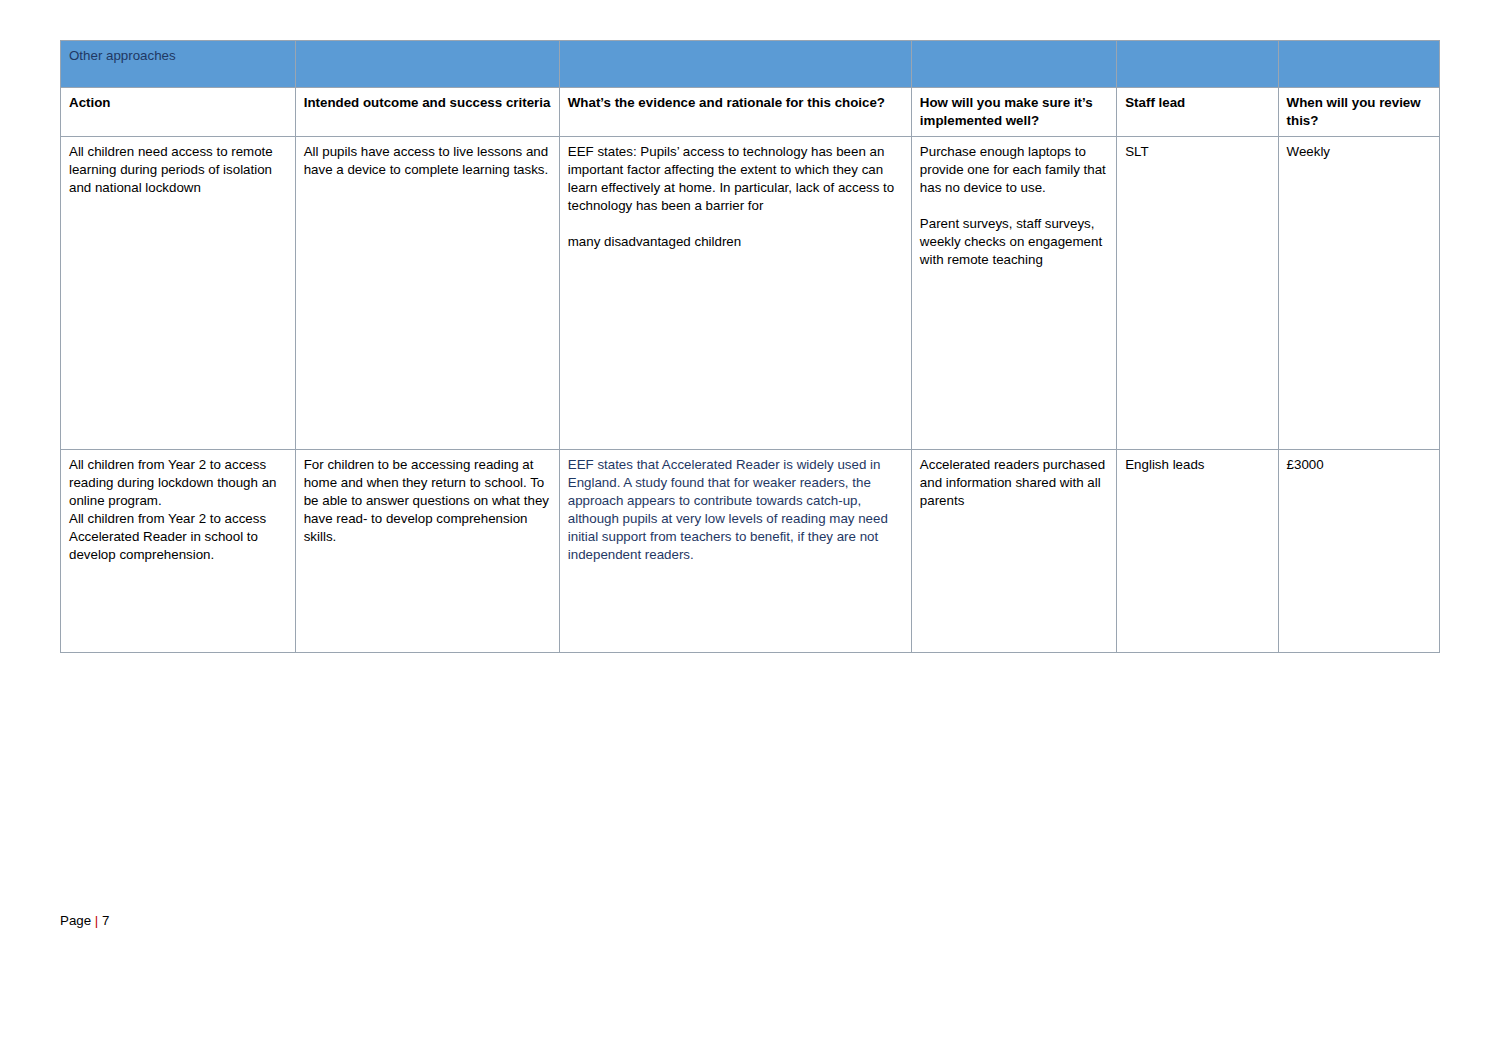| Other approaches | | | | | |
| --- | --- | --- | --- | --- | --- |
| Action | Intended outcome and success criteria | What’s the evidence and rationale for this choice? | How will you make sure it’s implemented well? | Staff lead | When will you review this? |
| All children need access to remote learning during periods of isolation and national lockdown | All pupils have access to live lessons and have a device to complete learning tasks. | EEF states: Pupils’ access to technology has been an important factor affecting the extent to which they can learn effectively at home. In particular, lack of access to technology has been a barrier for many disadvantaged children | Purchase enough laptops to provide one for each family that has no device to use. Parent surveys, staff surveys, weekly checks on engagement with remote teaching | SLT | Weekly |
| All children from Year 2 to access reading during lockdown though an online program. All children from Year 2 to access Accelerated Reader in school to develop comprehension. | For children to be accessing reading at home and when they return to school. To be able to answer questions on what they have read- to develop comprehension skills. | EEF states that Accelerated Reader is widely used in England. A study found that for weaker readers, the approach appears to contribute towards catch-up, although pupils at very low levels of reading may need initial support from teachers to benefit, if they are not independent readers. | Accelerated readers purchased and information shared with all parents | English leads | £3000 |
Page | 7